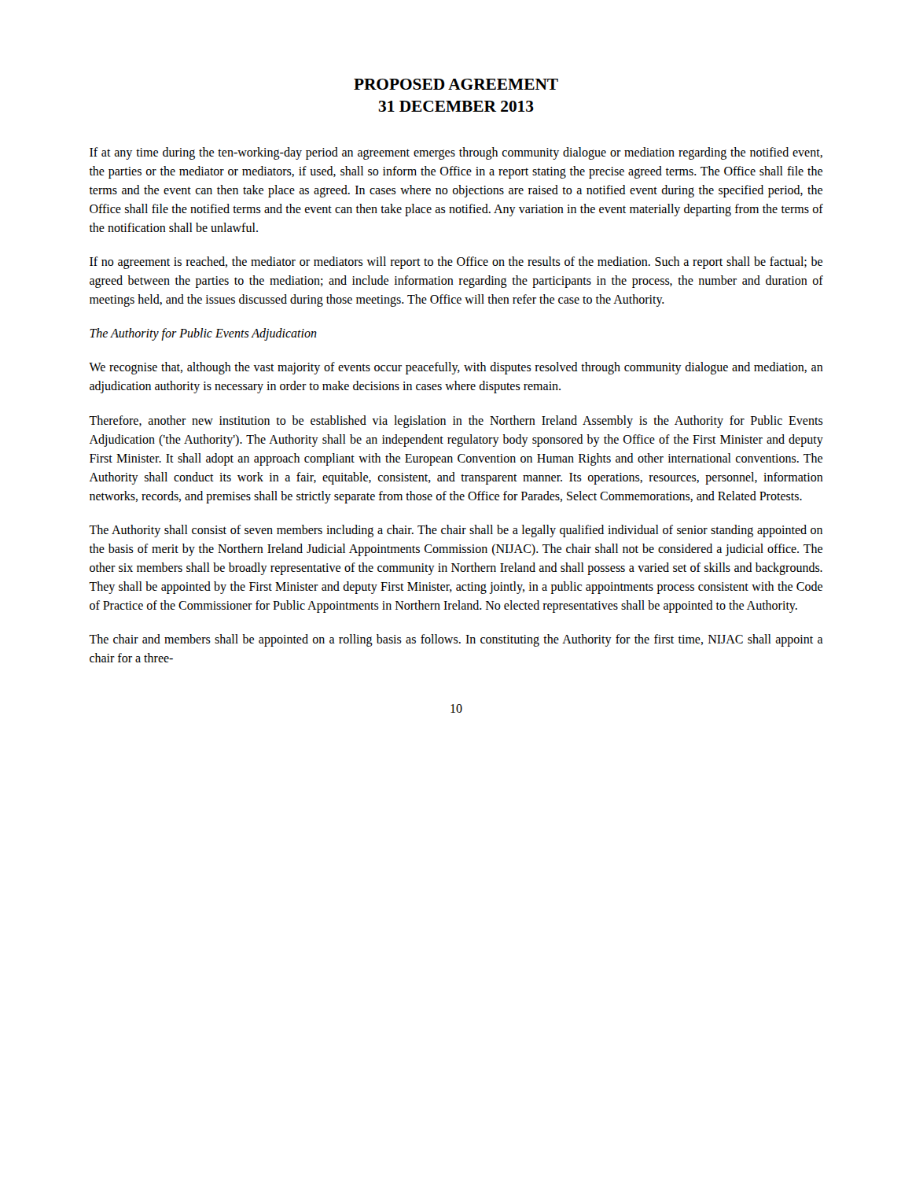PROPOSED AGREEMENT
31 DECEMBER 2013
If at any time during the ten-working-day period an agreement emerges through community dialogue or mediation regarding the notified event, the parties or the mediator or mediators, if used, shall so inform the Office in a report stating the precise agreed terms. The Office shall file the terms and the event can then take place as agreed. In cases where no objections are raised to a notified event during the specified period, the Office shall file the notified terms and the event can then take place as notified. Any variation in the event materially departing from the terms of the notification shall be unlawful.
If no agreement is reached, the mediator or mediators will report to the Office on the results of the mediation. Such a report shall be factual; be agreed between the parties to the mediation; and include information regarding the participants in the process, the number and duration of meetings held, and the issues discussed during those meetings. The Office will then refer the case to the Authority.
The Authority for Public Events Adjudication
We recognise that, although the vast majority of events occur peacefully, with disputes resolved through community dialogue and mediation, an adjudication authority is necessary in order to make decisions in cases where disputes remain.
Therefore, another new institution to be established via legislation in the Northern Ireland Assembly is the Authority for Public Events Adjudication ('the Authority'). The Authority shall be an independent regulatory body sponsored by the Office of the First Minister and deputy First Minister. It shall adopt an approach compliant with the European Convention on Human Rights and other international conventions. The Authority shall conduct its work in a fair, equitable, consistent, and transparent manner. Its operations, resources, personnel, information networks, records, and premises shall be strictly separate from those of the Office for Parades, Select Commemorations, and Related Protests.
The Authority shall consist of seven members including a chair. The chair shall be a legally qualified individual of senior standing appointed on the basis of merit by the Northern Ireland Judicial Appointments Commission (NIJAC). The chair shall not be considered a judicial office. The other six members shall be broadly representative of the community in Northern Ireland and shall possess a varied set of skills and backgrounds. They shall be appointed by the First Minister and deputy First Minister, acting jointly, in a public appointments process consistent with the Code of Practice of the Commissioner for Public Appointments in Northern Ireland. No elected representatives shall be appointed to the Authority.
The chair and members shall be appointed on a rolling basis as follows. In constituting the Authority for the first time, NIJAC shall appoint a chair for a three-
10